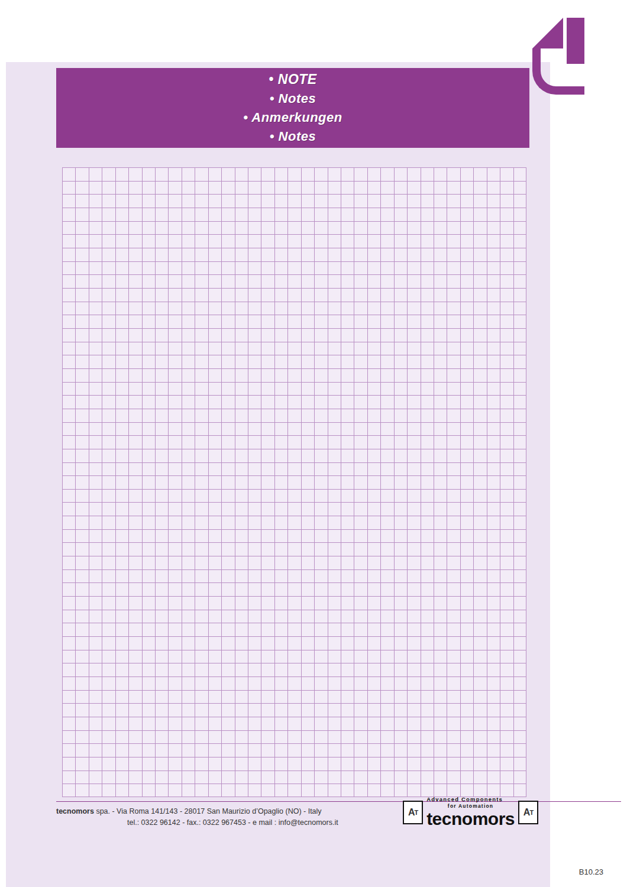• NOTE
• Notes
• Anmerkungen
• Notes
tecnomors spa. - Via Roma 141/143 - 28017 San Maurizio d’Opaglio (NO) - Italy
tel.: 0322 96142 - fax.: 0322 967453 - e mail : info@tecnomors.it
AT
Advanced Components
for Automation
tecnomors
AT
B10.23